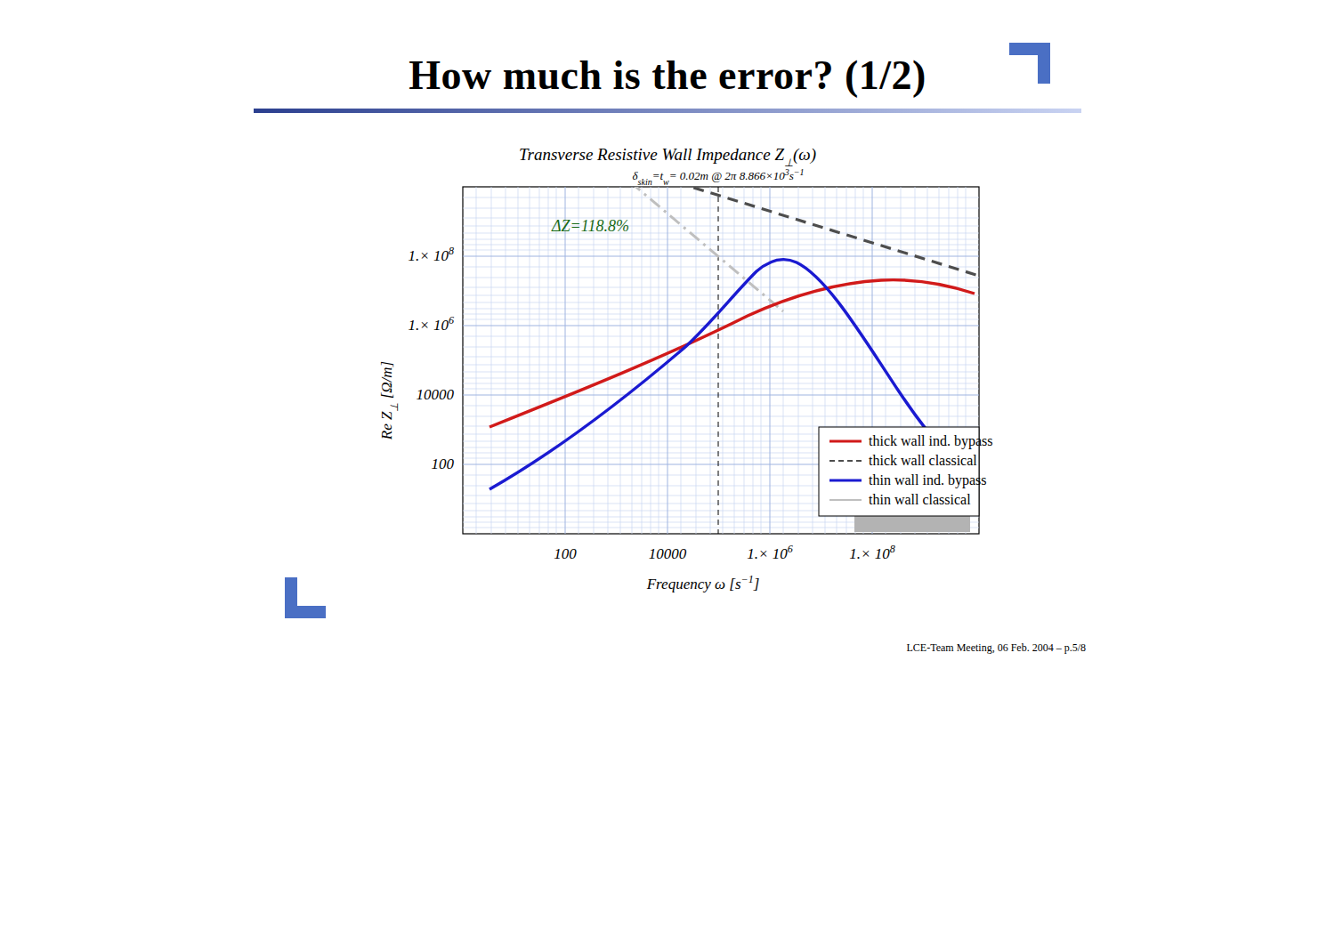How much is the error? (1/2)
Transverse Resistive Wall Impedance Z⊥(ω) δskin=tw= 0.02m @ 2π 8.866×103s−1 ΔZ=118.8% 1.× 108 1.× 106 10000 100 Re Z⊥ [Ω/m] 100 10000 1.× 106 1.× 108 Frequency ω [s−1] thick wall ind. bypass thick wall classical thin wall ind. bypass thin wall classical
LCE-Team Meeting, 06 Feb. 2004 – p.5/8